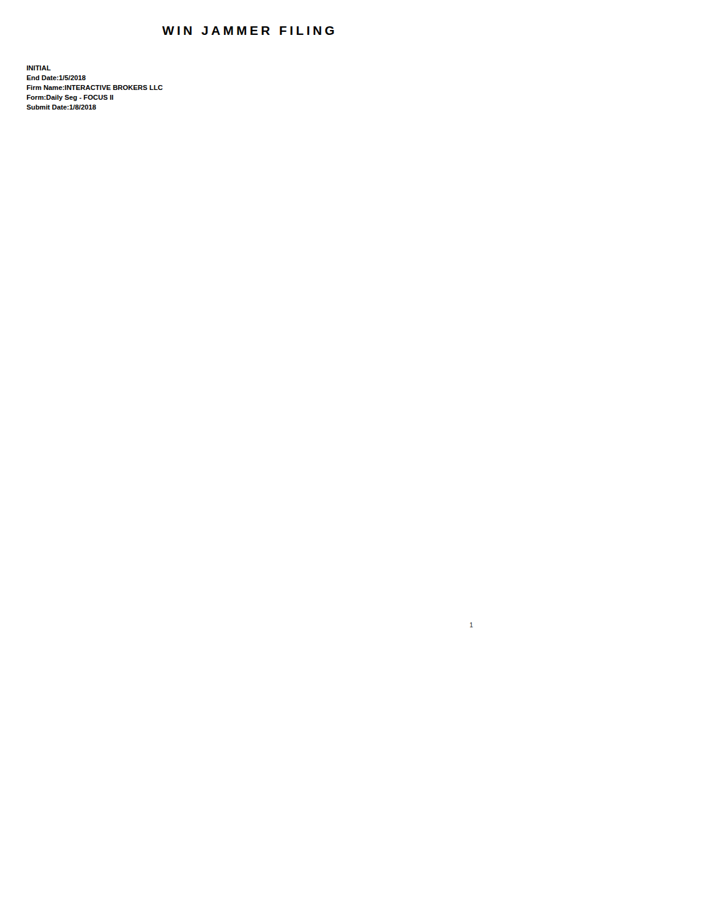WIN JAMMER FILING
INITIAL
End Date:1/5/2018
Firm Name:INTERACTIVE BROKERS LLC
Form:Daily Seg - FOCUS II
Submit Date:1/8/2018
1